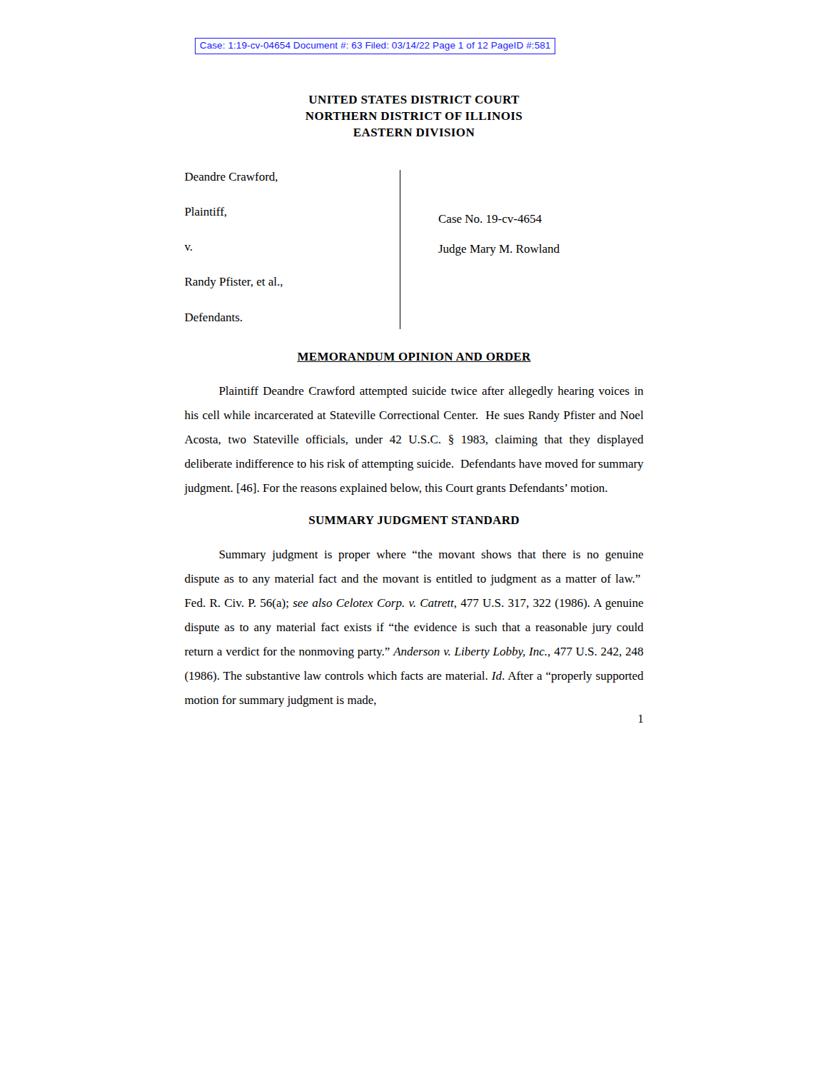Case: 1:19-cv-04654 Document #: 63 Filed: 03/14/22 Page 1 of 12 PageID #:581
UNITED STATES DISTRICT COURT
NORTHERN DISTRICT OF ILLINOIS
EASTERN DIVISION
| Deandre Crawford, Plaintiff, v. Randy Pfister, et al., Defendants. | Case No. 19-cv-4654 Judge Mary M. Rowland |
MEMORANDUM OPINION AND ORDER
Plaintiff Deandre Crawford attempted suicide twice after allegedly hearing voices in his cell while incarcerated at Stateville Correctional Center. He sues Randy Pfister and Noel Acosta, two Stateville officials, under 42 U.S.C. § 1983, claiming that they displayed deliberate indifference to his risk of attempting suicide. Defendants have moved for summary judgment. [46]. For the reasons explained below, this Court grants Defendants’ motion.
SUMMARY JUDGMENT STANDARD
Summary judgment is proper where “the movant shows that there is no genuine dispute as to any material fact and the movant is entitled to judgment as a matter of law.” Fed. R. Civ. P. 56(a); see also Celotex Corp. v. Catrett, 477 U.S. 317, 322 (1986). A genuine dispute as to any material fact exists if “the evidence is such that a reasonable jury could return a verdict for the nonmoving party.” Anderson v. Liberty Lobby, Inc., 477 U.S. 242, 248 (1986). The substantive law controls which facts are material. Id. After a “properly supported motion for summary judgment is made,
1